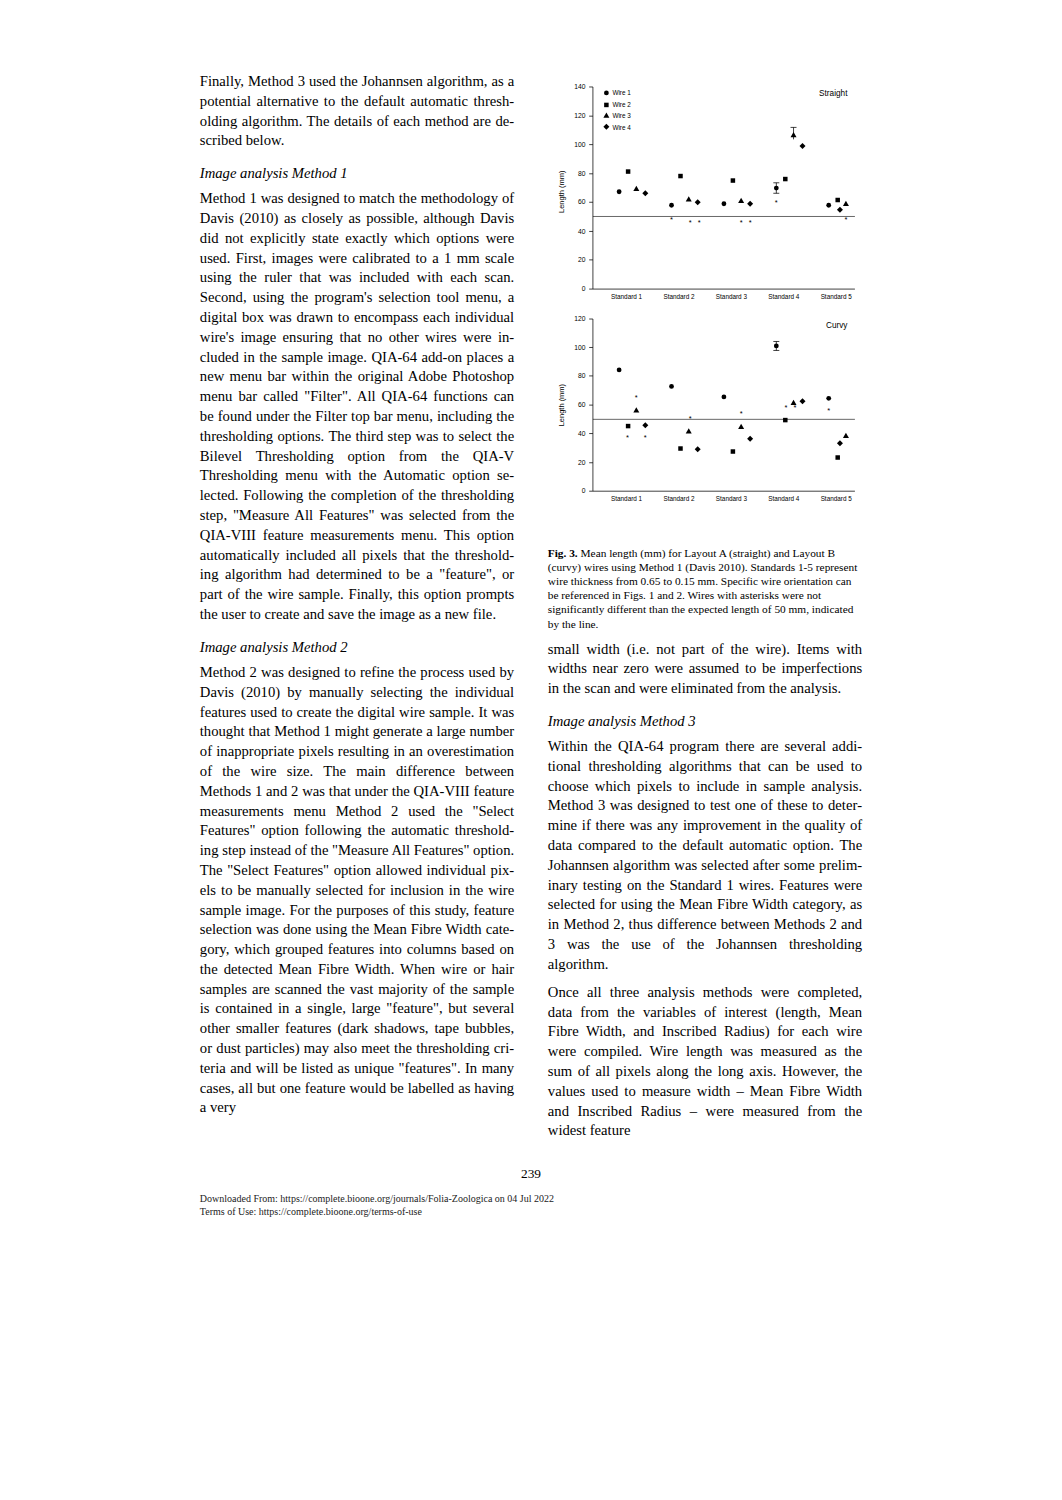Finally, Method 3 used the Johannsen algorithm, as a potential alternative to the default automatic thresholding algorithm. The details of each method are described below.
Image analysis Method 1
Method 1 was designed to match the methodology of Davis (2010) as closely as possible, although Davis did not explicitly state exactly which options were used. First, images were calibrated to a 1 mm scale using the ruler that was included with each scan. Second, using the program's selection tool menu, a digital box was drawn to encompass each individual wire's image ensuring that no other wires were included in the sample image. QIA-64 add-on places a new menu bar within the original Adobe Photoshop menu bar called "Filter". All QIA-64 functions can be found under the Filter top bar menu, including the thresholding options. The third step was to select the Bilevel Thresholding option from the QIA-V Thresholding menu with the Automatic option selected. Following the completion of the thresholding step, "Measure All Features" was selected from the QIA-VIII feature measurements menu. This option automatically included all pixels that the thresholding algorithm had determined to be a "feature", or part of the wire sample. Finally, this option prompts the user to create and save the image as a new file.
Image analysis Method 2
Method 2 was designed to refine the process used by Davis (2010) by manually selecting the individual features used to create the digital wire sample. It was thought that Method 1 might generate a large number of inappropriate pixels resulting in an overestimation of the wire size. The main difference between Methods 1 and 2 was that under the QIA-VIII feature measurements menu Method 2 used the "Select Features" option following the automatic thresholding step instead of the "Measure All Features" option. The "Select Features" option allowed individual pixels to be manually selected for inclusion in the wire sample image. For the purposes of this study, feature selection was done using the Mean Fibre Width category, which grouped features into columns based on the detected Mean Fibre Width. When wire or hair samples are scanned the vast majority of the sample is contained in a single, large "feature", but several other smaller features (dark shadows, tape bubbles, or dust particles) may also meet the thresholding criteria and will be listed as unique "features". In many cases, all but one feature would be labelled as having a very
0 20 40 60 80 100 120 140 Length (mm) Straight Wire 1 Wire 2 Wire 3 Wire 4 Standard 1 Standard 2 Standard 3 Standard 4 Standard 5 * * * * * * * 0 20 40 60 80 100 120 Length (mm) Curvy Standard 1 Standard 2 Standard 3 Standard 4 Standard 5 * * * * * * * *
Fig. 3. Mean length (mm) for Layout A (straight) and Layout B (curvy) wires using Method 1 (Davis 2010). Standards 1-5 represent wire thickness from 0.65 to 0.15 mm. Specific wire orientation can be referenced in Figs. 1 and 2. Wires with asterisks were not significantly different than the expected length of 50 mm, indicated by the line.
small width (i.e. not part of the wire). Items with widths near zero were assumed to be imperfections in the scan and were eliminated from the analysis.
Image analysis Method 3
Within the QIA-64 program there are several additional thresholding algorithms that can be used to choose which pixels to include in sample analysis. Method 3 was designed to test one of these to determine if there was any improvement in the quality of data compared to the default automatic option. The Johannsen algorithm was selected after some preliminary testing on the Standard 1 wires. Features were selected for using the Mean Fibre Width category, as in Method 2, thus difference between Methods 2 and 3 was the use of the Johannsen thresholding algorithm.
Once all three analysis methods were completed, data from the variables of interest (length, Mean Fibre Width, and Inscribed Radius) for each wire were compiled. Wire length was measured as the sum of all pixels along the long axis. However, the values used to measure width – Mean Fibre Width and Inscribed Radius – were measured from the widest feature
239
Downloaded From: https://complete.bioone.org/journals/Folia-Zoologica on 04 Jul 2022
Terms of Use: https://complete.bioone.org/terms-of-use